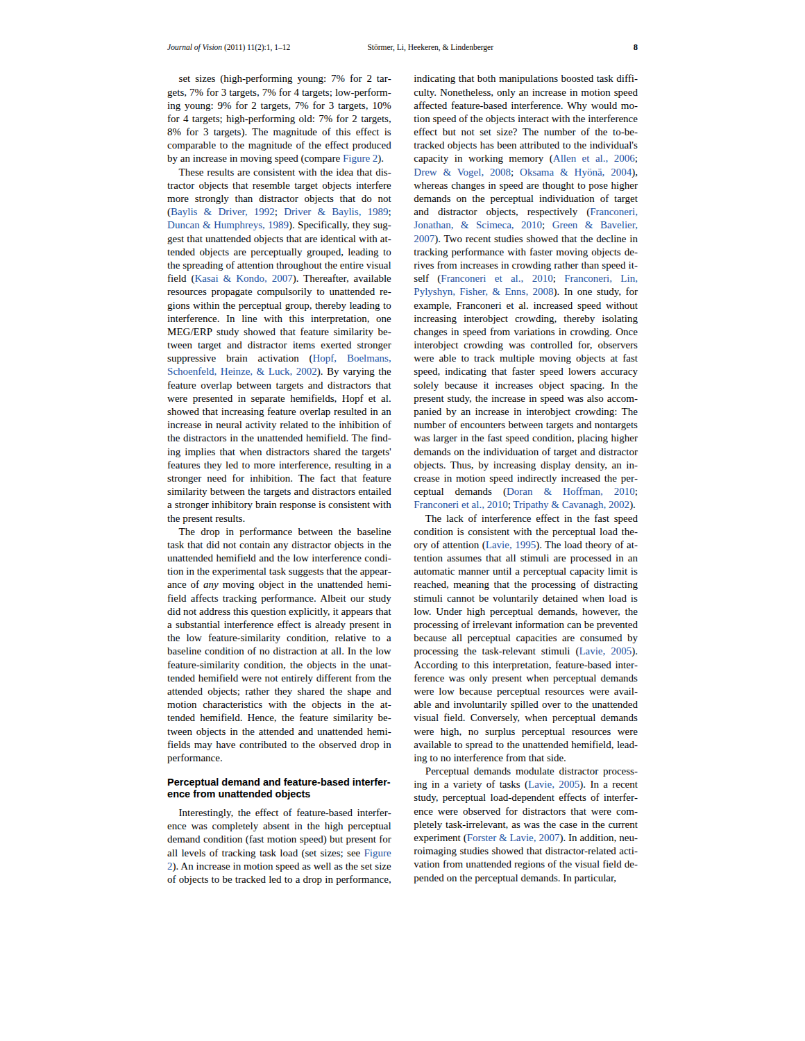Journal of Vision (2011) 11(2):1, 1–12 Störmer, Li, Heekeren, & Lindenberger 8
set sizes (high-performing young: 7% for 2 targets, 7% for 3 targets, 7% for 4 targets; low-performing young: 9% for 2 targets, 7% for 3 targets, 10% for 4 targets; high-performing old: 7% for 2 targets, 8% for 3 targets). The magnitude of this effect is comparable to the magnitude of the effect produced by an increase in moving speed (compare Figure 2).
These results are consistent with the idea that distractor objects that resemble target objects interfere more strongly than distractor objects that do not (Baylis & Driver, 1992; Driver & Baylis, 1989; Duncan & Humphreys, 1989). Specifically, they suggest that unattended objects that are identical with attended objects are perceptually grouped, leading to the spreading of attention throughout the entire visual field (Kasai & Kondo, 2007). Thereafter, available resources propagate compulsorily to unattended regions within the perceptual group, thereby leading to interference. In line with this interpretation, one MEG/ERP study showed that feature similarity between target and distractor items exerted stronger suppressive brain activation (Hopf, Boelmans, Schoenfeld, Heinze, & Luck, 2002). By varying the feature overlap between targets and distractors that were presented in separate hemifields, Hopf et al. showed that increasing feature overlap resulted in an increase in neural activity related to the inhibition of the distractors in the unattended hemifield. The finding implies that when distractors shared the targets' features they led to more interference, resulting in a stronger need for inhibition. The fact that feature similarity between the targets and distractors entailed a stronger inhibitory brain response is consistent with the present results.
The drop in performance between the baseline task that did not contain any distractor objects in the unattended hemifield and the low interference condition in the experimental task suggests that the appearance of any moving object in the unattended hemifield affects tracking performance. Albeit our study did not address this question explicitly, it appears that a substantial interference effect is already present in the low feature-similarity condition, relative to a baseline condition of no distraction at all. In the low feature-similarity condition, the objects in the unattended hemifield were not entirely different from the attended objects; rather they shared the shape and motion characteristics with the objects in the attended hemifield. Hence, the feature similarity between objects in the attended and unattended hemifields may have contributed to the observed drop in performance.
Perceptual demand and feature-based interference from unattended objects
Interestingly, the effect of feature-based interference was completely absent in the high perceptual demand condition (fast motion speed) but present for all levels of tracking task load (set sizes; see Figure 2). An increase in motion speed as well as the set size of objects to be tracked led to a drop in performance, indicating that both manipulations boosted task difficulty. Nonetheless, only an increase in motion speed affected feature-based interference. Why would motion speed of the objects interact with the interference effect but not set size? The number of the to-be-tracked objects has been attributed to the individual's capacity in working memory (Allen et al., 2006; Drew & Vogel, 2008; Oksama & Hyönä, 2004), whereas changes in speed are thought to pose higher demands on the perceptual individuation of target and distractor objects, respectively (Franconeri, Jonathan, & Scimeca, 2010; Green & Bavelier, 2007). Two recent studies showed that the decline in tracking performance with faster moving objects derives from increases in crowding rather than speed itself (Franconeri et al., 2010; Franconeri, Lin, Pylyshyn, Fisher, & Enns, 2008). In one study, for example, Franconeri et al. increased speed without increasing interobject crowding, thereby isolating changes in speed from variations in crowding. Once interobject crowding was controlled for, observers were able to track multiple moving objects at fast speed, indicating that faster speed lowers accuracy solely because it increases object spacing. In the present study, the increase in speed was also accompanied by an increase in interobject crowding: The number of encounters between targets and nontargets was larger in the fast speed condition, placing higher demands on the individuation of target and distractor objects. Thus, by increasing display density, an increase in motion speed indirectly increased the perceptual demands (Doran & Hoffman, 2010; Franconeri et al., 2010; Tripathy & Cavanagh, 2002).
The lack of interference effect in the fast speed condition is consistent with the perceptual load theory of attention (Lavie, 1995). The load theory of attention assumes that all stimuli are processed in an automatic manner until a perceptual capacity limit is reached, meaning that the processing of distracting stimuli cannot be voluntarily detained when load is low. Under high perceptual demands, however, the processing of irrelevant information can be prevented because all perceptual capacities are consumed by processing the task-relevant stimuli (Lavie, 2005). According to this interpretation, feature-based interference was only present when perceptual demands were low because perceptual resources were available and involuntarily spilled over to the unattended visual field. Conversely, when perceptual demands were high, no surplus perceptual resources were available to spread to the unattended hemifield, leading to no interference from that side.
Perceptual demands modulate distractor processing in a variety of tasks (Lavie, 2005). In a recent study, perceptual load-dependent effects of interference were observed for distractors that were completely task-irrelevant, as was the case in the current experiment (Forster & Lavie, 2007). In addition, neuroimaging studies showed that distractor-related activation from unattended regions of the visual field depended on the perceptual demands. In particular,